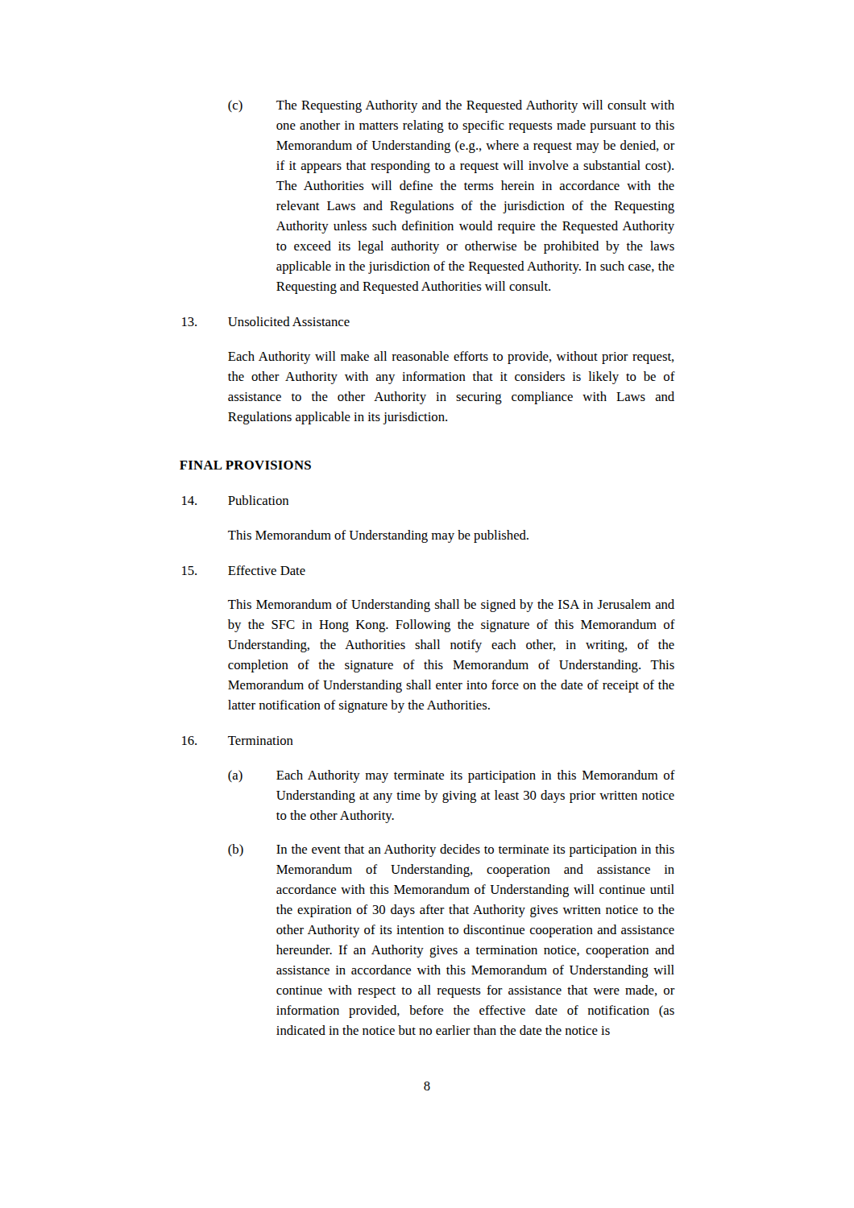(c)
The Requesting Authority and the Requested Authority will consult with one another in matters relating to specific requests made pursuant to this Memorandum of Understanding (e.g., where a request may be denied, or if it appears that responding to a request will involve a substantial cost). The Authorities will define the terms herein in accordance with the relevant Laws and Regulations of the jurisdiction of the Requesting Authority unless such definition would require the Requested Authority to exceed its legal authority or otherwise be prohibited by the laws applicable in the jurisdiction of the Requested Authority. In such case, the Requesting and Requested Authorities will consult.
13.
Unsolicited Assistance
Each Authority will make all reasonable efforts to provide, without prior request, the other Authority with any information that it considers is likely to be of assistance to the other Authority in securing compliance with Laws and Regulations applicable in its jurisdiction.
FINAL PROVISIONS
14.
Publication
This Memorandum of Understanding may be published.
15.
Effective Date
This Memorandum of Understanding shall be signed by the ISA in Jerusalem and by the SFC in Hong Kong. Following the signature of this Memorandum of Understanding, the Authorities shall notify each other, in writing, of the completion of the signature of this Memorandum of Understanding. This Memorandum of Understanding shall enter into force on the date of receipt of the latter notification of signature by the Authorities.
16.
Termination
(a)
Each Authority may terminate its participation in this Memorandum of Understanding at any time by giving at least 30 days prior written notice to the other Authority.
(b)
In the event that an Authority decides to terminate its participation in this Memorandum of Understanding, cooperation and assistance in accordance with this Memorandum of Understanding will continue until the expiration of 30 days after that Authority gives written notice to the other Authority of its intention to discontinue cooperation and assistance hereunder. If an Authority gives a termination notice, cooperation and assistance in accordance with this Memorandum of Understanding will continue with respect to all requests for assistance that were made, or information provided, before the effective date of notification (as indicated in the notice but no earlier than the date the notice is
8